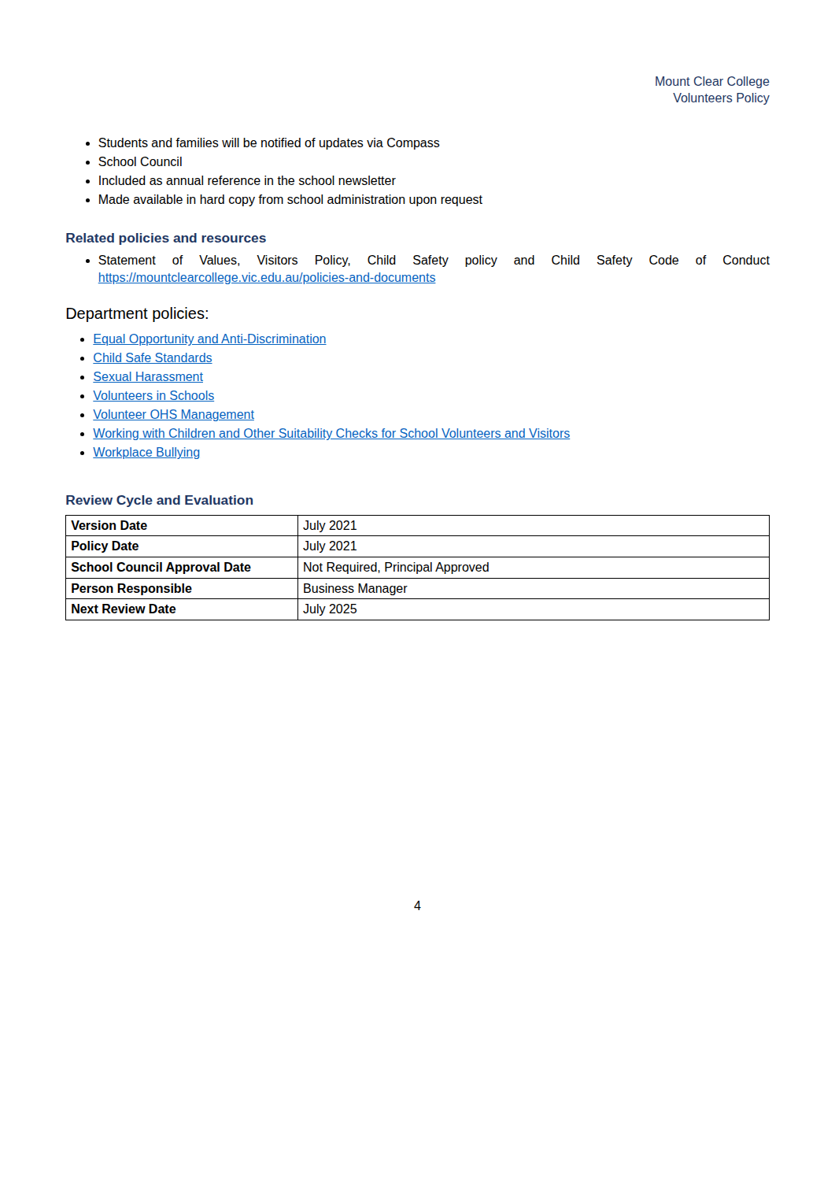Mount Clear College
Volunteers Policy
Students and families will be notified of updates via Compass
School Council
Included as annual reference in the school newsletter
Made available in hard copy from school administration upon request
Related policies and resources
Statement of Values, Visitors Policy, Child Safety policy and Child Safety Code of Conduct https://mountclearcollege.vic.edu.au/policies-and-documents
Department policies:
Equal Opportunity and Anti-Discrimination
Child Safe Standards
Sexual Harassment
Volunteers in Schools
Volunteer OHS Management
Working with Children and Other Suitability Checks for School Volunteers and Visitors
Workplace Bullying
Review Cycle and Evaluation
| Version Date | July 2021 |
| Policy Date | July 2021 |
| School Council Approval Date | Not Required, Principal Approved |
| Person Responsible | Business Manager |
| Next Review Date | July 2025 |
4